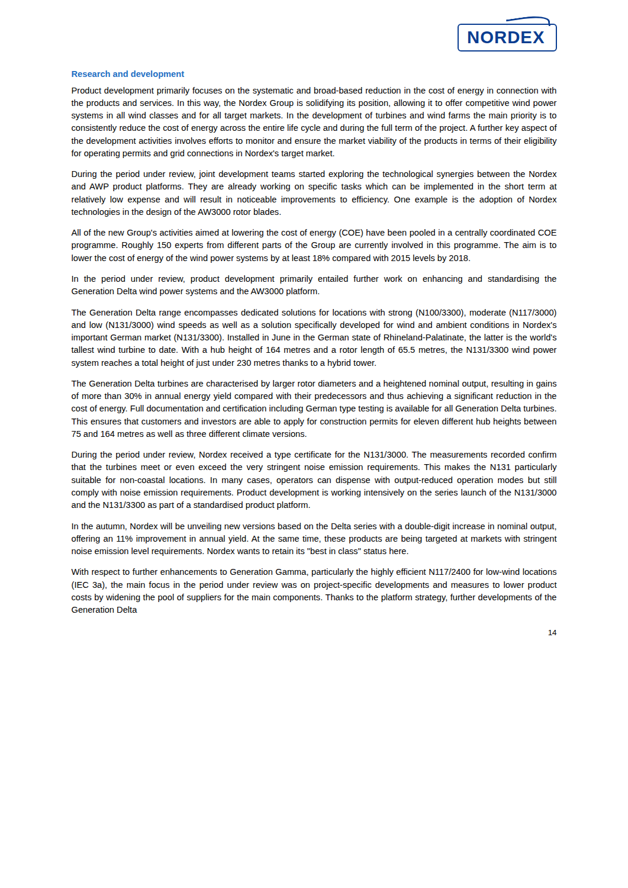NORDEX
Research and development
Product development primarily focuses on the systematic and broad-based reduction in the cost of energy in connection with the products and services. In this way, the Nordex Group is solidifying its position, allowing it to offer competitive wind power systems in all wind classes and for all target markets. In the development of turbines and wind farms the main priority is to consistently reduce the cost of energy across the entire life cycle and during the full term of the project. A further key aspect of the development activities involves efforts to monitor and ensure the market viability of the products in terms of their eligibility for operating permits and grid connections in Nordex's target market.
During the period under review, joint development teams started exploring the technological synergies between the Nordex and AWP product platforms. They are already working on specific tasks which can be implemented in the short term at relatively low expense and will result in noticeable improvements to efficiency. One example is the adoption of Nordex technologies in the design of the AW3000 rotor blades.
All of the new Group's activities aimed at lowering the cost of energy (COE) have been pooled in a centrally coordinated COE programme. Roughly 150 experts from different parts of the Group are currently involved in this programme. The aim is to lower the cost of energy of the wind power systems by at least 18% compared with 2015 levels by 2018.
In the period under review, product development primarily entailed further work on enhancing and standardising the Generation Delta wind power systems and the AW3000 platform.
The Generation Delta range encompasses dedicated solutions for locations with strong (N100/3300), moderate (N117/3000) and low (N131/3000) wind speeds as well as a solution specifically developed for wind and ambient conditions in Nordex's important German market (N131/3300). Installed in June in the German state of Rhineland-Palatinate, the latter is the world's tallest wind turbine to date. With a hub height of 164 metres and a rotor length of 65.5 metres, the N131/3300 wind power system reaches a total height of just under 230 metres thanks to a hybrid tower.
The Generation Delta turbines are characterised by larger rotor diameters and a heightened nominal output, resulting in gains of more than 30% in annual energy yield compared with their predecessors and thus achieving a significant reduction in the cost of energy. Full documentation and certification including German type testing is available for all Generation Delta turbines. This ensures that customers and investors are able to apply for construction permits for eleven different hub heights between 75 and 164 metres as well as three different climate versions.
During the period under review, Nordex received a type certificate for the N131/3000. The measurements recorded confirm that the turbines meet or even exceed the very stringent noise emission requirements. This makes the N131 particularly suitable for non-coastal locations. In many cases, operators can dispense with output-reduced operation modes but still comply with noise emission requirements. Product development is working intensively on the series launch of the N131/3000 and the N131/3300 as part of a standardised product platform.
In the autumn, Nordex will be unveiling new versions based on the Delta series with a double-digit increase in nominal output, offering an 11% improvement in annual yield. At the same time, these products are being targeted at markets with stringent noise emission level requirements. Nordex wants to retain its "best in class" status here.
With respect to further enhancements to Generation Gamma, particularly the highly efficient N117/2400 for low-wind locations (IEC 3a), the main focus in the period under review was on project-specific developments and measures to lower product costs by widening the pool of suppliers for the main components. Thanks to the platform strategy, further developments of the Generation Delta
14